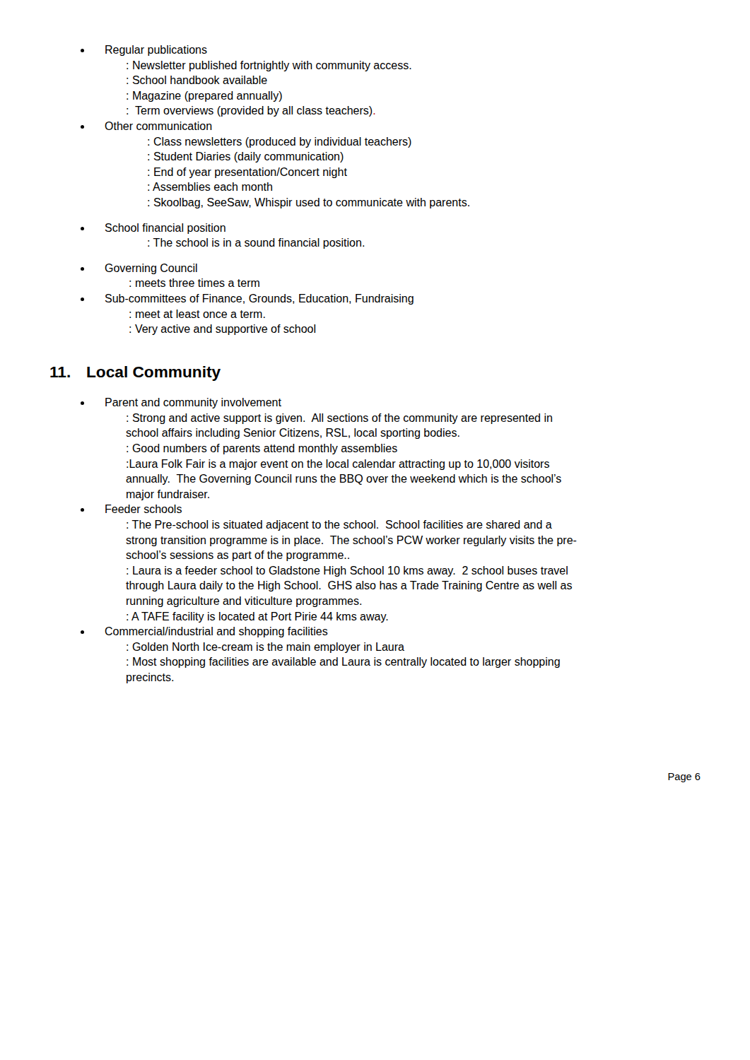Regular publications
: Newsletter published fortnightly with community access.
: School handbook available
: Magazine (prepared annually)
: Term overviews (provided by all class teachers).
Other communication
: Class newsletters (produced by individual teachers)
: Student Diaries (daily communication)
: End of year presentation/Concert night
: Assemblies each month
: Skoolbag, SeeSaw, Whispir used to communicate with parents.
School financial position
: The school is in a sound financial position.
Governing Council
: meets three times a term
Sub-committees of Finance, Grounds, Education, Fundraising
: meet at least once a term.
: Very active and supportive of school
11. Local Community
Parent and community involvement
: Strong and active support is given. All sections of the community are represented in school affairs including Senior Citizens, RSL, local sporting bodies.
: Good numbers of parents attend monthly assemblies
:Laura Folk Fair is a major event on the local calendar attracting up to 10,000 visitors annually. The Governing Council runs the BBQ over the weekend which is the school’s major fundraiser.
Feeder schools
: The Pre-school is situated adjacent to the school. School facilities are shared and a strong transition programme is in place. The school’s PCW worker regularly visits the pre-school’s sessions as part of the programme..
: Laura is a feeder school to Gladstone High School 10 kms away. 2 school buses travel through Laura daily to the High School. GHS also has a Trade Training Centre as well as running agriculture and viticulture programmes.
: A TAFE facility is located at Port Pirie 44 kms away.
Commercial/industrial and shopping facilities
: Golden North Ice-cream is the main employer in Laura
: Most shopping facilities are available and Laura is centrally located to larger shopping precincts.
Page 6